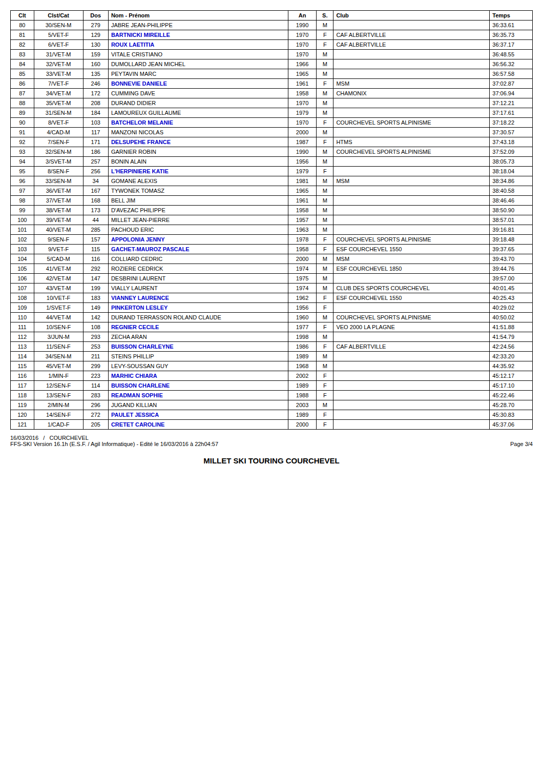| Clt | Clst/Cat | Dos | Nom - Prénom | An | S. | Club | Temps |
| --- | --- | --- | --- | --- | --- | --- | --- |
| 80 | 30/SEN-M | 279 | JABRE JEAN-PHILIPPE | 1990 | M | | 36:33.61 |
| 81 | 5/VET-F | 129 | BARTNICKI MIREILLE | 1970 | F | CAF ALBERTVILLE | 36:35.73 |
| 82 | 6/VET-F | 130 | ROUX LAETITIA | 1970 | F | CAF ALBERTVILLE | 36:37.17 |
| 83 | 31/VET-M | 159 | VITALE CRISTIANO | 1970 | M | | 36:48.55 |
| 84 | 32/VET-M | 160 | DUMOLLARD JEAN MICHEL | 1966 | M | | 36:56.32 |
| 85 | 33/VET-M | 135 | PEYTAVIN MARC | 1965 | M | | 36:57.58 |
| 86 | 7/VET-F | 246 | BONNEVIE DANIELE | 1961 | F | MSM | 37:02.87 |
| 87 | 34/VET-M | 172 | CUMMING DAVE | 1958 | M | CHAMONIX | 37:06.94 |
| 88 | 35/VET-M | 208 | DURAND DIDIER | 1970 | M | | 37:12.21 |
| 89 | 31/SEN-M | 184 | LAMOUREUX GUILLAUME | 1979 | M | | 37:17.61 |
| 90 | 8/VET-F | 103 | BATCHELOR MELANIE | 1970 | F | COURCHEVEL SPORTS ALPINISME | 37:18.22 |
| 91 | 4/CAD-M | 117 | MANZONI NICOLAS | 2000 | M | | 37:30.57 |
| 92 | 7/SEN-F | 171 | DELSUPEHE FRANCE | 1987 | F | HTMS | 37:43.18 |
| 93 | 32/SEN-M | 186 | GARNIER ROBIN | 1990 | M | COURCHEVEL SPORTS ALPINISME | 37:52.09 |
| 94 | 3/SVET-M | 257 | BONIN ALAIN | 1956 | M | | 38:05.73 |
| 95 | 8/SEN-F | 256 | L'HERPINIERE KATIE | 1979 | F | | 38:18.04 |
| 96 | 33/SEN-M | 34 | GOMANE ALEXIS | 1981 | M | MSM | 38:34.86 |
| 97 | 36/VET-M | 167 | TYWONEK TOMASZ | 1965 | M | | 38:40.58 |
| 98 | 37/VET-M | 168 | BELL JIM | 1961 | M | | 38:46.46 |
| 99 | 38/VET-M | 173 | D'AVEZAC PHILIPPE | 1958 | M | | 38:50.90 |
| 100 | 39/VET-M | 44 | MILLET JEAN-PIERRE | 1957 | M | | 38:57.01 |
| 101 | 40/VET-M | 285 | PACHOUD ERIC | 1963 | M | | 39:16.81 |
| 102 | 9/SEN-F | 157 | APPOLONIA JENNY | 1978 | F | COURCHEVEL SPORTS ALPINISME | 39:18.48 |
| 103 | 9/VET-F | 115 | GACHET-MAUROZ PASCALE | 1958 | F | ESF COURCHEVEL 1550 | 39:37.65 |
| 104 | 5/CAD-M | 116 | COLLIARD CEDRIC | 2000 | M | MSM | 39:43.70 |
| 105 | 41/VET-M | 292 | ROZIERE CEDRICK | 1974 | M | ESF COURCHEVEL 1850 | 39:44.76 |
| 106 | 42/VET-M | 147 | DESBRINI LAURENT | 1975 | M | | 39:57.00 |
| 107 | 43/VET-M | 199 | VIALLY LAURENT | 1974 | M | CLUB DES SPORTS COURCHEVEL | 40:01.45 |
| 108 | 10/VET-F | 183 | VIANNEY LAURENCE | 1962 | F | ESF COURCHEVEL 1550 | 40:25.43 |
| 109 | 1/SVET-F | 149 | PINKERTON LESLEY | 1956 | F | | 40:29.02 |
| 110 | 44/VET-M | 142 | DURAND TERRASSON ROLAND CLAUDE | 1960 | M | COURCHEVEL SPORTS ALPINISME | 40:50.02 |
| 111 | 10/SEN-F | 108 | REGNIER CECILE | 1977 | F | VEO 2000 LA PLAGNE | 41:51.88 |
| 112 | 3/JUN-M | 293 | ZECHA ARAN | 1998 | M | | 41:54.79 |
| 113 | 11/SEN-F | 253 | BUISSON CHARLEYNE | 1986 | F | CAF ALBERTVILLE | 42:24.56 |
| 114 | 34/SEN-M | 211 | STEINS PHILLIP | 1989 | M | | 42:33.20 |
| 115 | 45/VET-M | 299 | LEVY-SOUSSAN GUY | 1968 | M | | 44:35.92 |
| 116 | 1/MIN-F | 223 | MARHIC CHIARA | 2002 | F | | 45:12.17 |
| 117 | 12/SEN-F | 114 | BUISSON CHARLENE | 1989 | F | | 45:17.10 |
| 118 | 13/SEN-F | 283 | READMAN SOPHIE | 1988 | F | | 45:22.46 |
| 119 | 2/MIN-M | 296 | JUGAND KILLIAN | 2003 | M | | 45:28.70 |
| 120 | 14/SEN-F | 272 | PAULET JESSICA | 1989 | F | | 45:30.83 |
| 121 | 1/CAD-F | 205 | CRETET CAROLINE | 2000 | F | | 45:37.06 |
16/03/2016 / COURCHEVEL
FFS-SKI Version 16.1h (E.S.F. / Agil Informatique) - Edité le 16/03/2016 à 22h04:57 Page 3/4
MILLET SKI TOURING COURCHEVEL